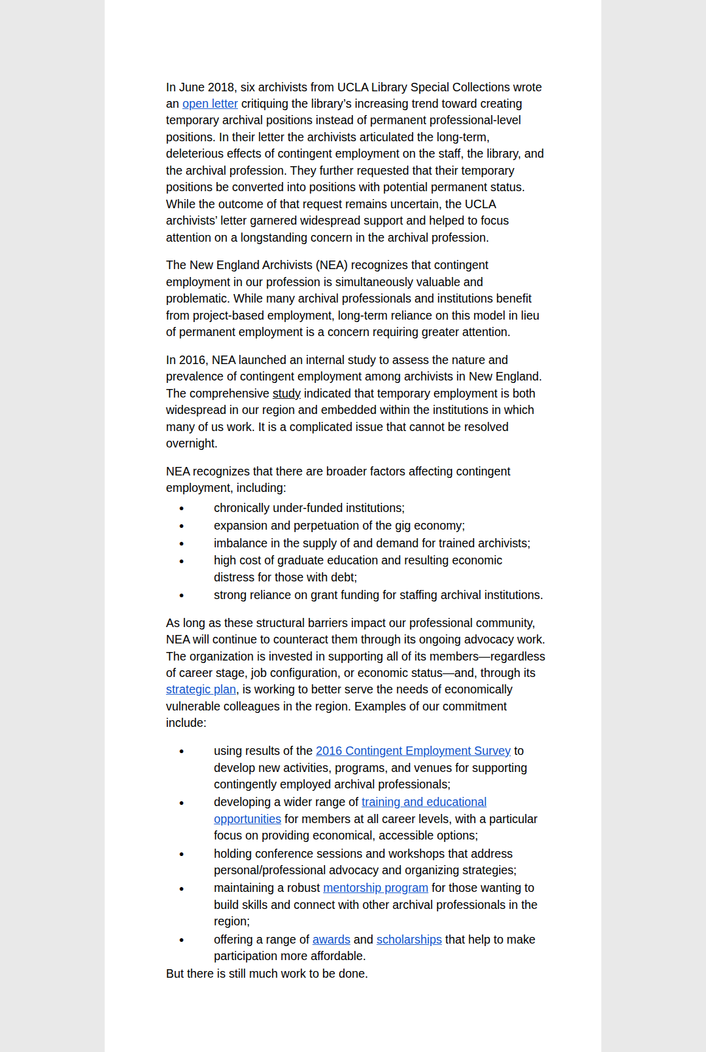In June 2018, six archivists from UCLA Library Special Collections wrote an open letter critiquing the library’s increasing trend toward creating temporary archival positions instead of permanent professional-level positions. In their letter the archivists articulated the long-term, deleterious effects of contingent employment on the staff, the library, and the archival profession. They further requested that their temporary positions be converted into positions with potential permanent status. While the outcome of that request remains uncertain, the UCLA archivists’ letter garnered widespread support and helped to focus attention on a longstanding concern in the archival profession.
The New England Archivists (NEA) recognizes that contingent employment in our profession is simultaneously valuable and problematic. While many archival professionals and institutions benefit from project-based employment, long-term reliance on this model in lieu of permanent employment is a concern requiring greater attention.
In 2016, NEA launched an internal study to assess the nature and prevalence of contingent employment among archivists in New England. The comprehensive study indicated that temporary employment is both widespread in our region and embedded within the institutions in which many of us work. It is a complicated issue that cannot be resolved overnight.
NEA recognizes that there are broader factors affecting contingent employment, including:
chronically under-funded institutions;
expansion and perpetuation of the gig economy;
imbalance in the supply of and demand for trained archivists;
high cost of graduate education and resulting economic distress for those with debt;
strong reliance on grant funding for staffing archival institutions.
As long as these structural barriers impact our professional community, NEA will continue to counteract them through its ongoing advocacy work. The organization is invested in supporting all of its members—regardless of career stage, job configuration, or economic status—and, through its strategic plan, is working to better serve the needs of economically vulnerable colleagues in the region. Examples of our commitment include:
using results of the 2016 Contingent Employment Survey to develop new activities, programs, and venues for supporting contingently employed archival professionals;
developing a wider range of training and educational opportunities for members at all career levels, with a particular focus on providing economical, accessible options;
holding conference sessions and workshops that address personal/professional advocacy and organizing strategies;
maintaining a robust mentorship program for those wanting to build skills and connect with other archival professionals in the region;
offering a range of awards and scholarships that help to make participation more affordable.
But there is still much work to be done.